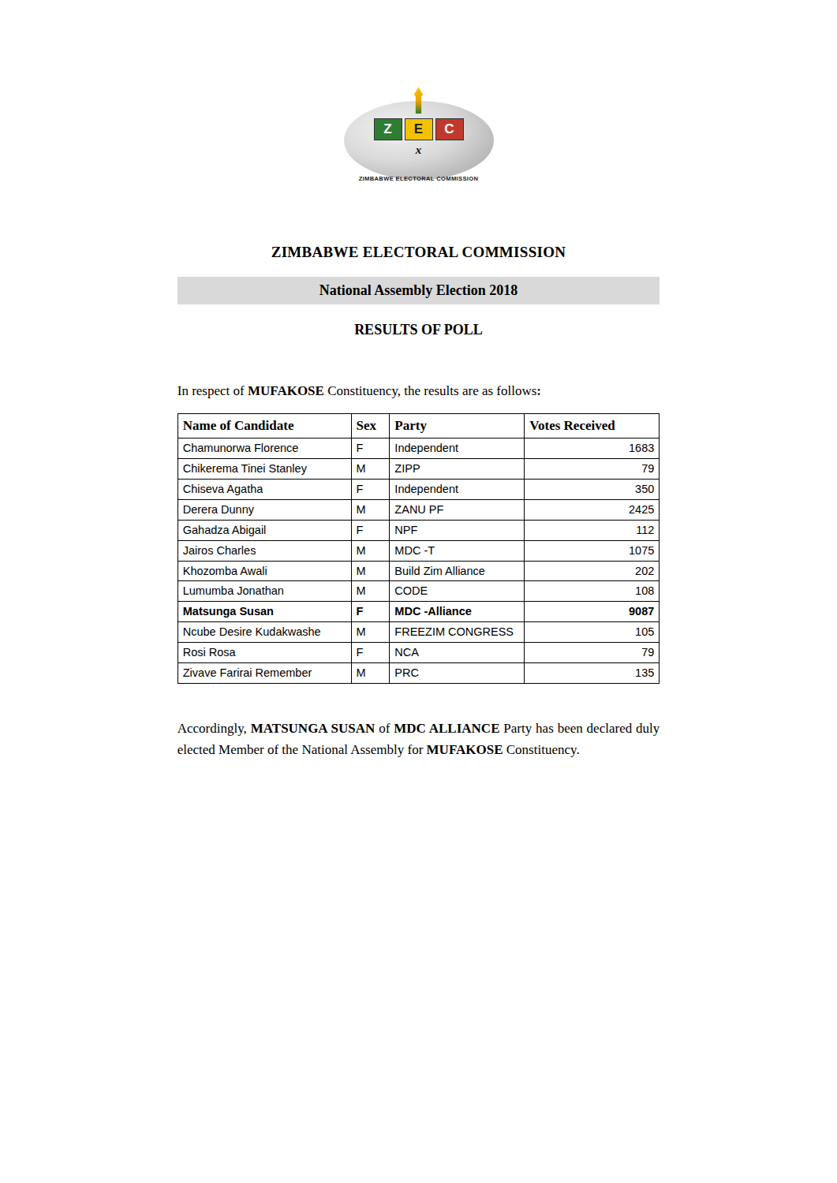ZEC
x
ZIMBABWE ELECTORAL COMMISSION
ZIMBABWE ELECTORAL COMMISSION
National Assembly Election 2018
RESULTS OF POLL
In respect of MUFAKOSE Constituency, the results are as follows:
| Name of Candidate | Sex | Party | Votes Received |
| --- | --- | --- | --- |
| Chamunorwa Florence | F | Independent | 1683 |
| Chikerema Tinei Stanley | M | ZIPP | 79 |
| Chiseva Agatha | F | Independent | 350 |
| Derera Dunny | M | ZANU PF | 2425 |
| Gahadza Abigail | F | NPF | 112 |
| Jairos Charles | M | MDC -T | 1075 |
| Khozomba Awali | M | Build Zim Alliance | 202 |
| Lumumba Jonathan | M | CODE | 108 |
| Matsunga Susan | F | MDC -Alliance | 9087 |
| Ncube Desire Kudakwashe | M | FREEZIM CONGRESS | 105 |
| Rosi Rosa | F | NCA | 79 |
| Zivave Farirai Remember | M | PRC | 135 |
Accordingly, MATSUNGA SUSAN of MDC ALLIANCE Party has been declared duly elected Member of the National Assembly for MUFAKOSE Constituency.